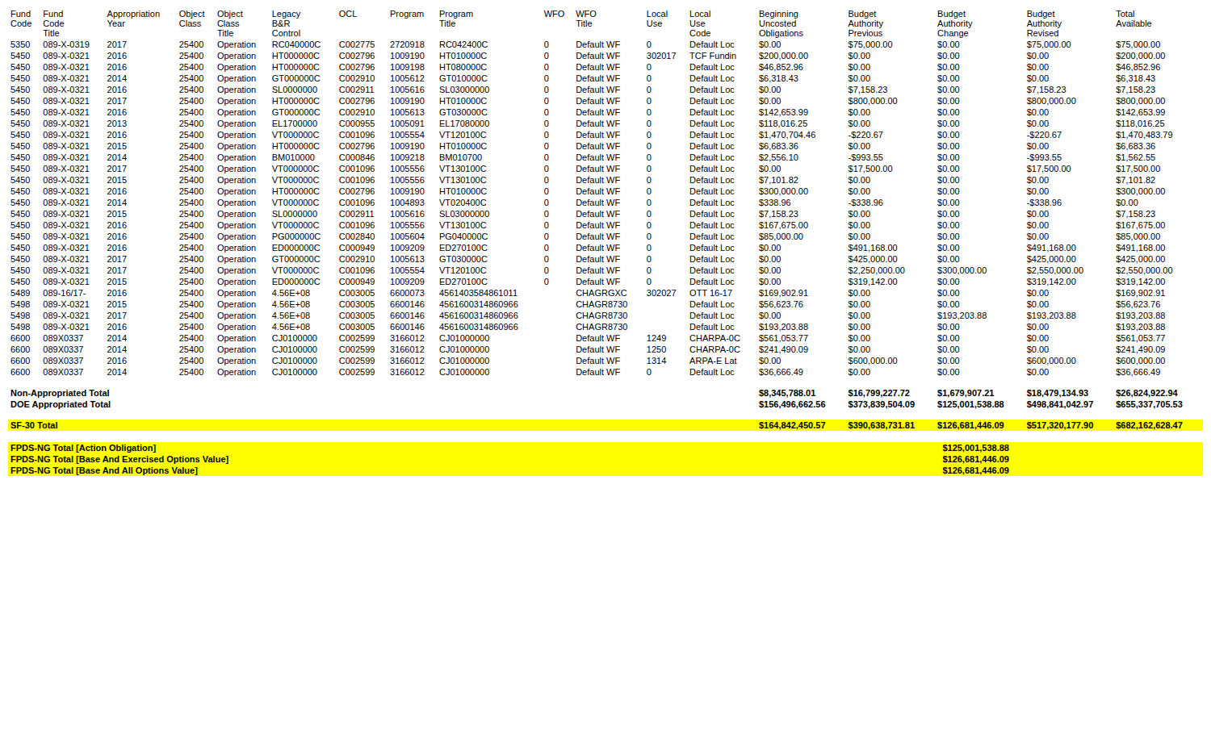| Fund Code | Fund Code Title | Appropriation Year | Object Class | Object Class Title | Legacy B&R Control | OCL | Program | Program Title | WFO | WFO Title | Local Use | Local Use Code | Beginning Uncosted Obligations | Budget Authority Previous | Budget Authority Change | Budget Authority Revised | Total Available |
| --- | --- | --- | --- | --- | --- | --- | --- | --- | --- | --- | --- | --- | --- | --- | --- | --- | --- |
| 5350 | 089-X-0319 | 2017 | 25400 | Operation | RC040000C | C002775 | 2720918 | RC042400C | 0 | Default WF | 0 | Default Loc | $0.00 | $75,000.00 | $0.00 | $75,000.00 | $75,000.00 |
| 5450 | 089-X-0321 | 2016 | 25400 | Operation | HT000000C | C002796 | 1009190 | HT010000C | 0 | Default WF | 302017 | TCF Fundin | $200,000.00 | $0.00 | $0.00 | $0.00 | $200,000.00 |
| 5450 | 089-X-0321 | 2016 | 25400 | Operation | HT000000C | C002796 | 1009198 | HT080000C | 0 | Default WF | 0 | Default Loc | $46,852.96 | $0.00 | $0.00 | $0.00 | $46,852.96 |
| 5450 | 089-X-0321 | 2014 | 25400 | Operation | GT000000C | C002910 | 1005612 | GT010000C | 0 | Default WF | 0 | Default Loc | $6,318.43 | $0.00 | $0.00 | $0.00 | $6,318.43 |
| 5450 | 089-X-0321 | 2016 | 25400 | Operation | SL0000000 | C002911 | 1005616 | SL03000000 | 0 | Default WF | 0 | Default Loc | $0.00 | $7,158.23 | $0.00 | $7,158.23 | $7,158.23 |
| 5450 | 089-X-0321 | 2017 | 25400 | Operation | HT000000C | C002796 | 1009190 | HT010000C | 0 | Default WF | 0 | Default Loc | $0.00 | $800,000.00 | $0.00 | $800,000.00 | $800,000.00 |
| 5450 | 089-X-0321 | 2016 | 25400 | Operation | GT000000C | C002910 | 1005613 | GT030000C | 0 | Default WF | 0 | Default Loc | $142,653.99 | $0.00 | $0.00 | $0.00 | $142,653.99 |
| 5450 | 089-X-0321 | 2013 | 25400 | Operation | EL1700000 | C000955 | 1005091 | EL17080000 | 0 | Default WF | 0 | Default Loc | $118,016.25 | $0.00 | $0.00 | $0.00 | $118,016.25 |
| 5450 | 089-X-0321 | 2016 | 25400 | Operation | VT000000C | C001096 | 1005554 | VT120100C | 0 | Default WF | 0 | Default Loc | $1,470,704.46 | -$220.67 | $0.00 | -$220.67 | $1,470,483.79 |
| 5450 | 089-X-0321 | 2015 | 25400 | Operation | HT000000C | C002796 | 1009190 | HT010000C | 0 | Default WF | 0 | Default Loc | $6,683.36 | $0.00 | $0.00 | $0.00 | $6,683.36 |
| 5450 | 089-X-0321 | 2014 | 25400 | Operation | BM010000 | C000846 | 1009218 | BM010700 | 0 | Default WF | 0 | Default Loc | $2,556.10 | -$993.55 | $0.00 | -$993.55 | $1,562.55 |
| 5450 | 089-X-0321 | 2017 | 25400 | Operation | VT000000C | C001096 | 1005556 | VT130100C | 0 | Default WF | 0 | Default Loc | $0.00 | $17,500.00 | $0.00 | $17,500.00 | $17,500.00 |
| 5450 | 089-X-0321 | 2015 | 25400 | Operation | VT000000C | C001096 | 1005556 | VT130100C | 0 | Default WF | 0 | Default Loc | $7,101.82 | $0.00 | $0.00 | $0.00 | $7,101.82 |
| 5450 | 089-X-0321 | 2016 | 25400 | Operation | HT000000C | C002796 | 1009190 | HT010000C | 0 | Default WF | 0 | Default Loc | $300,000.00 | $0.00 | $0.00 | $0.00 | $300,000.00 |
| 5450 | 089-X-0321 | 2014 | 25400 | Operation | VT000000C | C001096 | 1004893 | VT020400C | 0 | Default WF | 0 | Default Loc | $338.96 | -$338.96 | $0.00 | -$338.96 | $0.00 |
| 5450 | 089-X-0321 | 2015 | 25400 | Operation | SL0000000 | C002911 | 1005616 | SL03000000 | 0 | Default WF | 0 | Default Loc | $7,158.23 | $0.00 | $0.00 | $0.00 | $7,158.23 |
| 5450 | 089-X-0321 | 2016 | 25400 | Operation | VT000000C | C001096 | 1005556 | VT130100C | 0 | Default WF | 0 | Default Loc | $167,675.00 | $0.00 | $0.00 | $0.00 | $167,675.00 |
| 5450 | 089-X-0321 | 2016 | 25400 | Operation | PG000000C | C002840 | 1005604 | PG040000C | 0 | Default WF | 0 | Default Loc | $85,000.00 | $0.00 | $0.00 | $0.00 | $85,000.00 |
| 5450 | 089-X-0321 | 2016 | 25400 | Operation | ED000000C | C000949 | 1009209 | ED270100C | 0 | Default WF | 0 | Default Loc | $0.00 | $491,168.00 | $0.00 | $491,168.00 | $491,168.00 |
| 5450 | 089-X-0321 | 2017 | 25400 | Operation | GT000000C | C002910 | 1005613 | GT030000C | 0 | Default WF | 0 | Default Loc | $0.00 | $425,000.00 | $0.00 | $425,000.00 | $425,000.00 |
| 5450 | 089-X-0321 | 2017 | 25400 | Operation | VT000000C | C001096 | 1005554 | VT120100C | 0 | Default WF | 0 | Default Loc | $0.00 | $2,250,000.00 | $300,000.00 | $2,550,000.00 | $2,550,000.00 |
| 5450 | 089-X-0321 | 2015 | 25400 | Operation | ED000000C | C000949 | 1009209 | ED270100C | 0 | Default WF | 0 | Default Loc | $0.00 | $319,142.00 | $0.00 | $319,142.00 | $319,142.00 |
| 5489 | 089-16/17- | 2016 | 25400 | Operation | 4.56E+08 | C003005 | 6600073 | 4561403584861011 | | CHAGRGXC | 302027 | OTT 16-17 | $169,902.91 | $0.00 | $0.00 | $0.00 | $169,902.91 |
| 5498 | 089-X-0321 | 2015 | 25400 | Operation | 4.56E+08 | C003005 | 6600146 | 4561600314860966 | | CHAGR8730 | | Default Loc | $56,623.76 | $0.00 | $0.00 | $0.00 | $56,623.76 |
| 5498 | 089-X-0321 | 2017 | 25400 | Operation | 4.56E+08 | C003005 | 6600146 | 4561600314860966 | | CHAGR8730 | | Default Loc | $0.00 | $0.00 | $193,203.88 | $193,203.88 | $193,203.88 |
| 5498 | 089-X-0321 | 2016 | 25400 | Operation | 4.56E+08 | C003005 | 6600146 | 4561600314860966 | | CHAGR8730 | | Default Loc | $193,203.88 | $0.00 | $0.00 | $0.00 | $193,203.88 |
| 6600 | 089X0337 | 2014 | 25400 | Operation | CJ0100000 | C002599 | 3166012 | CJ01000000 | | Default WF | 1249 | CHARPA-0C | $561,053.77 | $0.00 | $0.00 | $0.00 | $561,053.77 |
| 6600 | 089X0337 | 2014 | 25400 | Operation | CJ0100000 | C002599 | 3166012 | CJ01000000 | | Default WF | 1250 | CHARPA-0C | $241,490.09 | $0.00 | $0.00 | $0.00 | $241,490.09 |
| 6600 | 089X0337 | 2016 | 25400 | Operation | CJ0100000 | C002599 | 3166012 | CJ01000000 | | Default WF | 1314 | ARPA-E Lat | $0.00 | $600,000.00 | $0.00 | $600,000.00 | $600,000.00 |
| 6600 | 089X0337 | 2014 | 25400 | Operation | CJ0100000 | C002599 | 3166012 | CJ01000000 | | Default WF | 0 | Default Loc | $36,666.49 | $0.00 | $0.00 | $0.00 | $36,666.49 |
| Non-Appropriated Total | $8,345,788.01 | $16,799,227.72 | $1,679,907.21 | $18,479,134.93 | $26,824,922.94 |
| DOE Appropriated Total | $156,496,662.56 | $373,839,504.09 | $125,001,538.88 | $498,841,042.97 | $655,337,705.53 |
| SF-30 Total | $164,842,450.57 | $390,638,731.81 | $126,681,446.09 | $517,320,177.90 | $682,162,628.47 |
| FPDS-NG Total [Action Obligation] | $125,001,538.88 |
| FPDS-NG Total [Base And Exercised Options Value] | $126,681,446.09 |
| FPDS-NG Total [Base And All Options Value] | $126,681,446.09 |